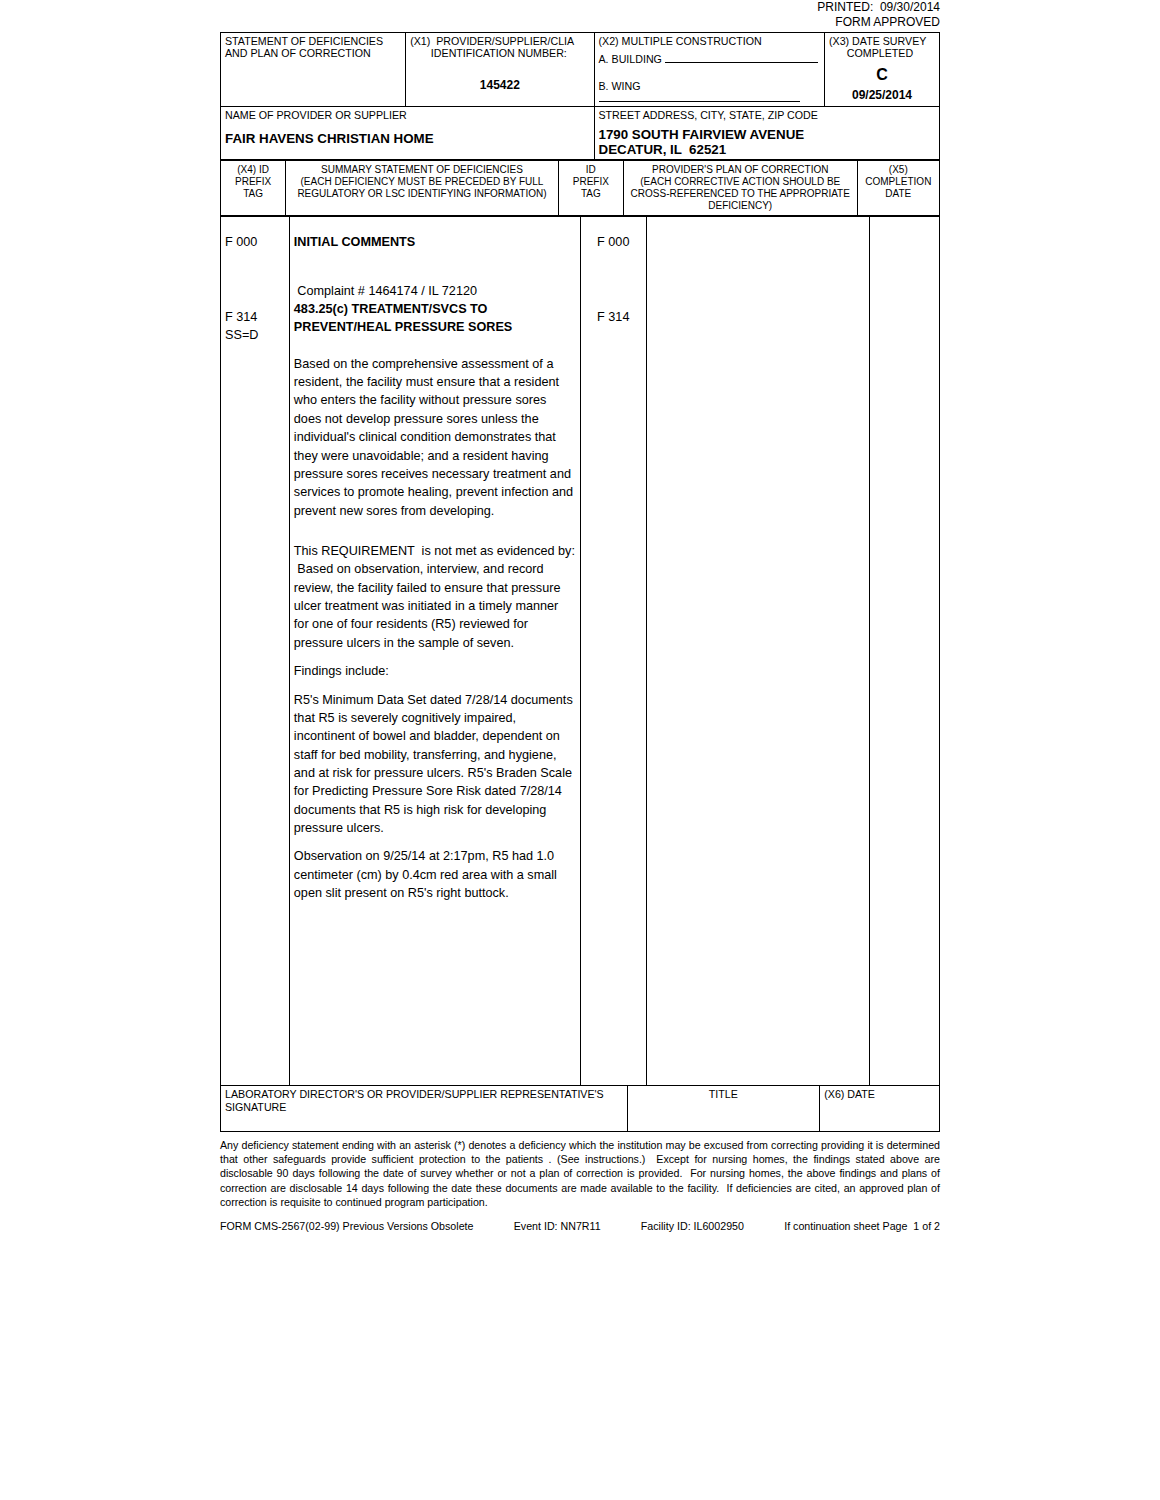PRINTED: 09/30/2014
FORM APPROVED
| STATEMENT OF DEFICIENCIES AND PLAN OF CORRECTION | (X1) PROVIDER/SUPPLIER/CLIA IDENTIFICATION NUMBER: 145422 | (X2) MULTIPLE CONSTRUCTION A. BUILDING B. WING | (X3) DATE SURVEY COMPLETED C 09/25/2014 |
| NAME OF PROVIDER OR SUPPLIER FAIR HAVENS CHRISTIAN HOME | STREET ADDRESS, CITY, STATE, ZIP CODE 1790 SOUTH FAIRVIEW AVENUE DECATUR, IL 62521 |
| (X4) ID PREFIX TAG | SUMMARY STATEMENT OF DEFICIENCIES (EACH DEFICIENCY MUST BE PRECEDED BY FULL REGULATORY OR LSC IDENTIFYING INFORMATION) | ID PREFIX TAG | PROVIDER'S PLAN OF CORRECTION (EACH CORRECTIVE ACTION SHOULD BE CROSS-REFERENCED TO THE APPROPRIATE DEFICIENCY) | (X5) COMPLETION DATE |
| F 000 F 314 SS=D | INITIAL COMMENTS Complaint # 1464174 / IL 72120 483.25(c) TREATMENT/SVCS TO PREVENT/HEAL PRESSURE SORES Based on the comprehensive assessment of a resident, the facility must ensure that a resident who enters the facility without pressure sores does not develop pressure sores unless the individual's clinical condition demonstrates that they were unavoidable; and a resident having pressure sores receives necessary treatment and services to promote healing, prevent infection and prevent new sores from developing. This REQUIREMENT is not met as evidenced by: Based on observation, interview, and record review, the facility failed to ensure that pressure ulcer treatment was initiated in a timely manner for one of four residents (R5) reviewed for pressure ulcers in the sample of seven. Findings include: R5's Minimum Data Set dated 7/28/14 documents that R5 is severely cognitively impaired, incontinent of bowel and bladder, dependent on staff for bed mobility, transferring, and hygiene, and at risk for pressure ulcers. R5's Braden Scale for Predicting Pressure Sore Risk dated 7/28/14 documents that R5 is high risk for developing pressure ulcers. Observation on 9/25/14 at 2:17pm, R5 had 1.0 centimeter (cm) by 0.4cm red area with a small open slit present on R5's right buttock. | F 000 F 314 | | |
| LABORATORY DIRECTOR'S OR PROVIDER/SUPPLIER REPRESENTATIVE'S SIGNATURE | TITLE | (X6) DATE |
Any deficiency statement ending with an asterisk (*) denotes a deficiency which the institution may be excused from correcting providing it is determined that other safeguards provide sufficient protection to the patients . (See instructions.) Except for nursing homes, the findings stated above are disclosable 90 days following the date of survey whether or not a plan of correction is provided. For nursing homes, the above findings and plans of correction are disclosable 14 days following the date these documents are made available to the facility. If deficiencies are cited, an approved plan of correction is requisite to continued program participation.
FORM CMS-2567(02-99) Previous Versions Obsolete
Event ID: NN7R11
Facility ID: IL6002950
If continuation sheet Page 1 of 2